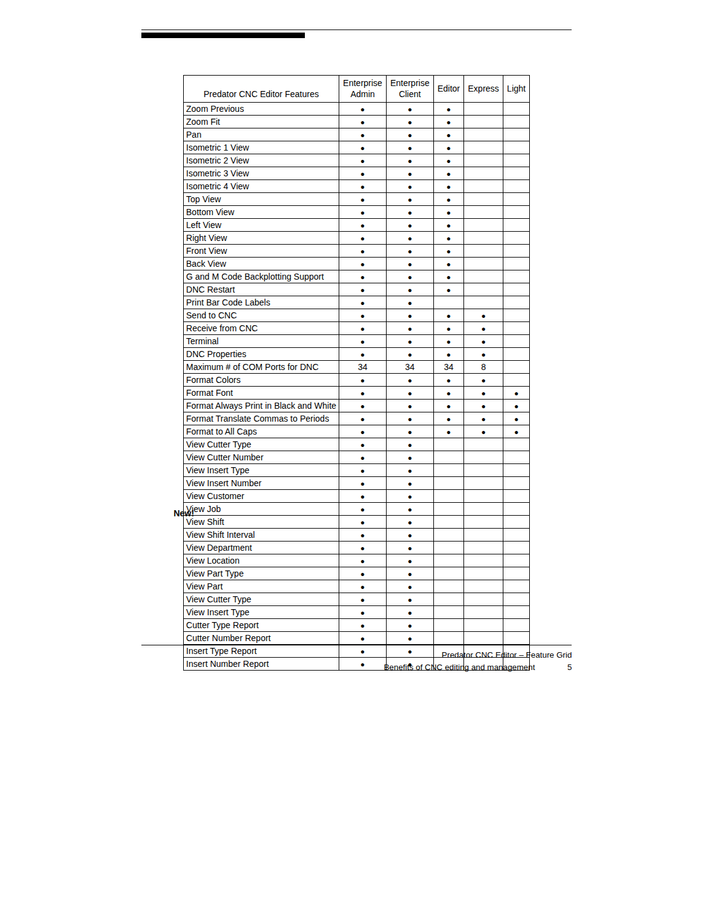| Predator CNC Editor Features | Enterprise Admin | Enterprise Client | Editor | Express | Light |
| --- | --- | --- | --- | --- | --- |
| Zoom Previous | | | | | |
| Zoom Fit | | | | | |
| Pan | | | | | |
| Isometric 1 View | | | | | |
| Isometric 2 View | | | | | |
| Isometric 3 View | | | | | |
| Isometric 4 View | | | | | |
| Top View | | | | | |
| Bottom View | | | | | |
| Left View | | | | | |
| Right View | | | | | |
| Front View | | | | | |
| Back View | | | | | |
| G and M Code Backplotting Support | | | | | |
| DNC Restart | | | | | |
| Print Bar Code Labels | | | | | |
| Send to CNC | | | | | |
| Receive from CNC | | | | | |
| Terminal | | | | | |
| DNC Properties | | | | | |
| Maximum # of COM Ports for DNC | 34 | 34 | 34 | 8 | |
| Format Colors | | | | | |
| Format Font | | | | | |
| Format Always Print in Black and White | | | | | |
| Format Translate Commas to Periods | | | | | |
| Format to All Caps | | | | | |
| View Cutter Type | | | | | |
| View Cutter Number | | | | | |
| View Insert Type | | | | | |
| View Insert Number | | | | | |
| View Customer | | | | | |
| View Job | | | | | |
| View Shift | | | | | |
| View Shift Interval | | | | | |
| View Department | | | | | |
| View Location | | | | | |
| View Part Type | | | | | |
| View Part | | | | | |
| View Cutter Type | | | | | |
| View Insert Type | | | | | |
| Cutter Type Report | | | | | |
| Cutter Number Report | | | | | |
| Insert Type Report | | | | | |
| Insert Number Report | | | | | |
New!
Predator CNC Editor – Feature Grid
Benefits of CNC editing and management 5